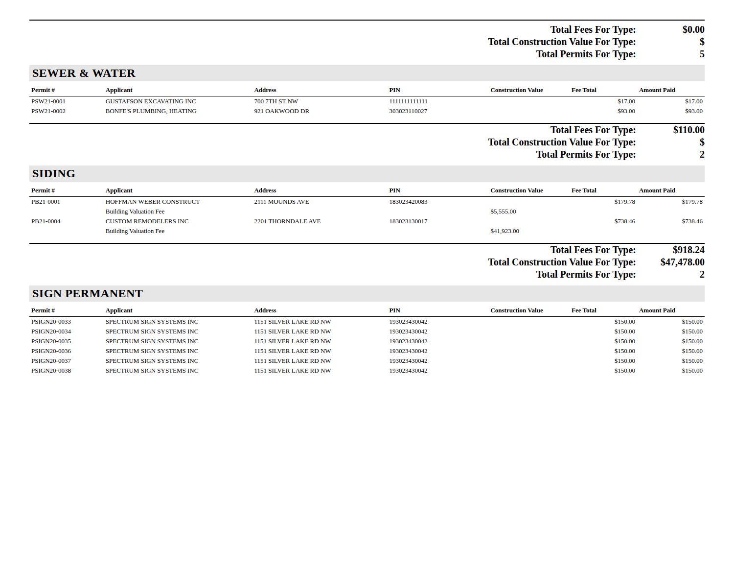| Total Fees For Type: | $0.00 |
| Total Construction Value For Type: | $ |
| Total Permits For Type: | 5 |
SEWER & WATER
| Permit # | Applicant | Address | PIN | Construction Value | Fee Total | Amount Paid |
| --- | --- | --- | --- | --- | --- | --- |
| PSW21-0001 | GUSTAFSON EXCAVATING INC | 700 7TH ST NW | 1111111111111 | | $17.00 | $17.00 |
| PSW21-0002 | BONFE'S PLUMBING, HEATING | 921 OAKWOOD DR | 303023110027 | | $93.00 | $93.00 |
| Total Fees For Type: | $110.00 |
| Total Construction Value For Type: | $ |
| Total Permits For Type: | 2 |
SIDING
| Permit # | Applicant | Address | PIN | Construction Value | Fee Total | Amount Paid |
| --- | --- | --- | --- | --- | --- | --- |
| PB21-0001 | HOFFMAN WEBER CONSTRUCT | 2111 MOUNDS AVE | 183023420083 | | $179.78 | $179.78 |
| | Building Valuation Fee | | | $5,555.00 | | |
| PB21-0004 | CUSTOM REMODELERS INC | 2201 THORNDALE AVE | 183023130017 | | $738.46 | $738.46 |
| | Building Valuation Fee | | | $41,923.00 | | |
| Total Fees For Type: | $918.24 |
| Total Construction Value For Type: | $47,478.00 |
| Total Permits For Type: | 2 |
SIGN PERMANENT
| Permit # | Applicant | Address | PIN | Construction Value | Fee Total | Amount Paid |
| --- | --- | --- | --- | --- | --- | --- |
| PSIGN20-0033 | SPECTRUM SIGN SYSTEMS INC | 1151 SILVER LAKE RD NW | 193023430042 | | $150.00 | $150.00 |
| PSIGN20-0034 | SPECTRUM SIGN SYSTEMS INC | 1151 SILVER LAKE RD NW | 193023430042 | | $150.00 | $150.00 |
| PSIGN20-0035 | SPECTRUM SIGN SYSTEMS INC | 1151 SILVER LAKE RD NW | 193023430042 | | $150.00 | $150.00 |
| PSIGN20-0036 | SPECTRUM SIGN SYSTEMS INC | 1151 SILVER LAKE RD NW | 193023430042 | | $150.00 | $150.00 |
| PSIGN20-0037 | SPECTRUM SIGN SYSTEMS INC | 1151 SILVER LAKE RD NW | 193023430042 | | $150.00 | $150.00 |
| PSIGN20-0038 | SPECTRUM SIGN SYSTEMS INC | 1151 SILVER LAKE RD NW | 193023430042 | | $150.00 | $150.00 |